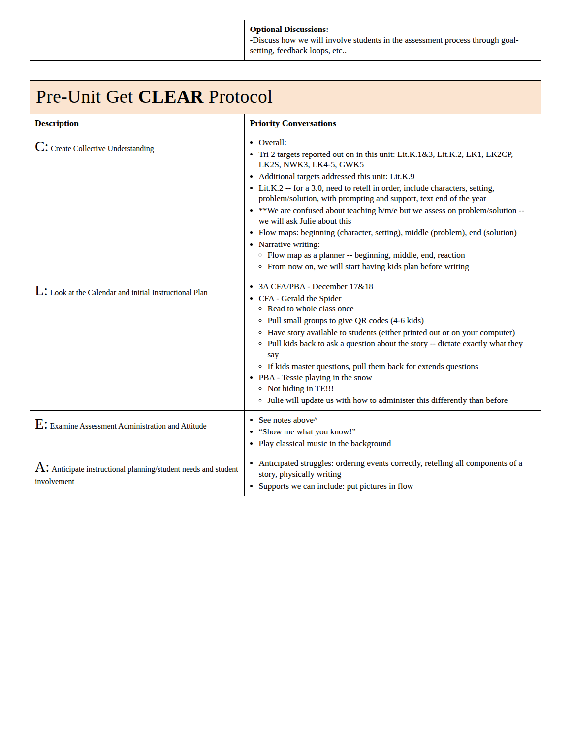| | Optional Discussions: -Discuss how we will involve students in the assessment process through goal-setting, feedback loops, etc.. |
| Pre-Unit Get CLEAR Protocol |
| Description | Priority Conversations |
| C: Create Collective Understanding | Overall: Tri 2 targets reported out on in this unit: Lit.K.1&3, Lit.K.2, LK1, LK2CP, LK2S, NWK3, LK4-5, GWK5 Additional targets addressed this unit: Lit.K.9 Lit.K.2 -- for a 3.0, need to retell in order, include characters, setting, problem/solution, with prompting and support, text end of the year **We are confused about teaching b/m/e but we assess on problem/solution -- we will ask Julie about this Flow maps: beginning (character, setting), middle (problem), end (solution) Narrative writing: Flow map as a planner -- beginning, middle, end, reaction From now on, we will start having kids plan before writing |
| L: Look at the Calendar and initial Instructional Plan | 3A CFA/PBA - December 17&18 CFA - Gerald the Spider Read to whole class once Pull small groups to give QR codes (4-6 kids) Have story available to students (either printed out or on your computer) Pull kids back to ask a question about the story -- dictate exactly what they say If kids master questions, pull them back for extends questions PBA - Tessie playing in the snow Not hiding in TE!!! Julie will update us with how to administer this differently than before |
| E: Examine Assessment Administration and Attitude | See notes above^ “Show me what you know!” Play classical music in the background |
| A: Anticipate instructional planning/student needs and student involvement | Anticipated struggles: ordering events correctly, retelling all components of a story, physically writing Supports we can include: put pictures in flow |